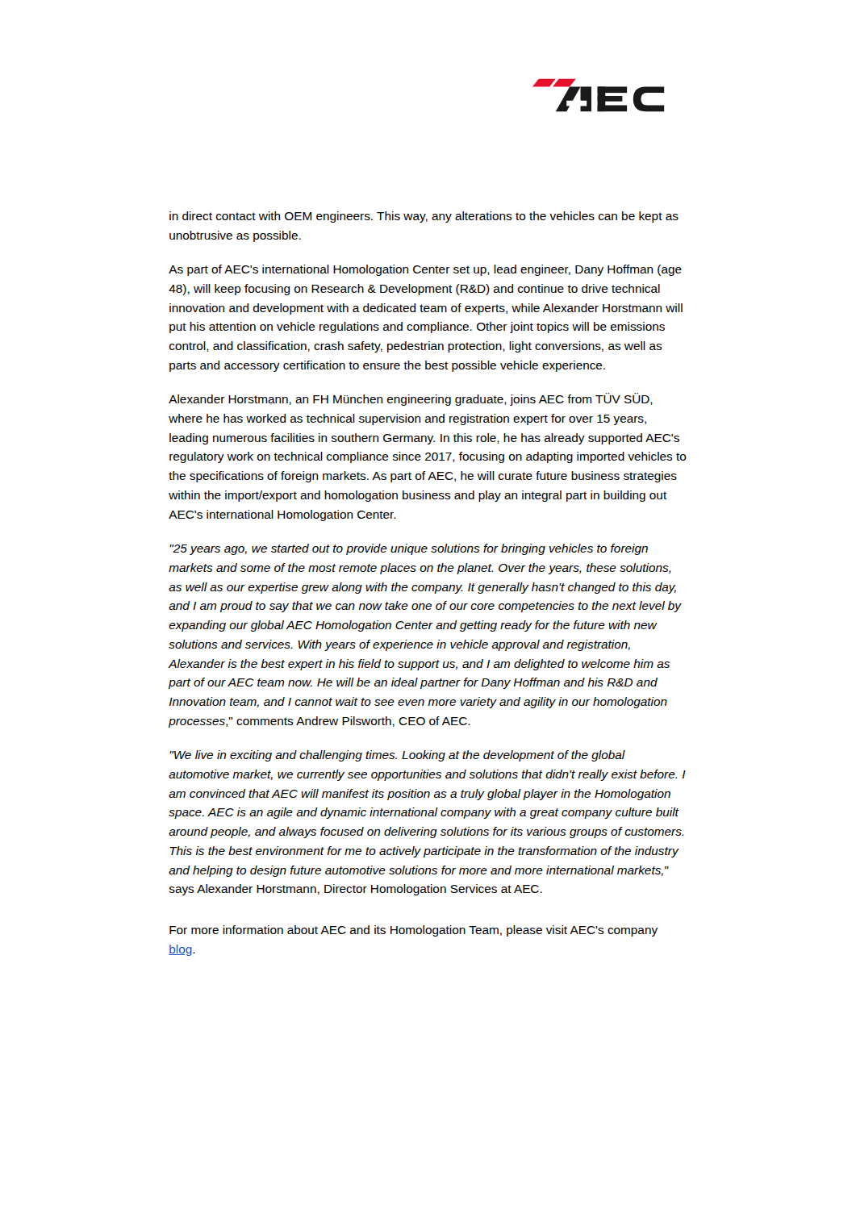in direct contact with OEM engineers. This way, any alterations to the vehicles can be kept as unobtrusive as possible.
As part of AEC's international Homologation Center set up, lead engineer, Dany Hoffman (age 48), will keep focusing on Research & Development (R&D) and continue to drive technical innovation and development with a dedicated team of experts, while Alexander Horstmann will put his attention on vehicle regulations and compliance. Other joint topics will be emissions control, and classification, crash safety, pedestrian protection, light conversions, as well as parts and accessory certification to ensure the best possible vehicle experience.
Alexander Horstmann, an FH München engineering graduate, joins AEC from TÜV SÜD, where he has worked as technical supervision and registration expert for over 15 years, leading numerous facilities in southern Germany. In this role, he has already supported AEC's regulatory work on technical compliance since 2017, focusing on adapting imported vehicles to the specifications of foreign markets. As part of AEC, he will curate future business strategies within the import/export and homologation business and play an integral part in building out AEC's international Homologation Center.
"25 years ago, we started out to provide unique solutions for bringing vehicles to foreign markets and some of the most remote places on the planet. Over the years, these solutions, as well as our expertise grew along with the company. It generally hasn't changed to this day, and I am proud to say that we can now take one of our core competencies to the next level by expanding our global AEC Homologation Center and getting ready for the future with new solutions and services. With years of experience in vehicle approval and registration, Alexander is the best expert in his field to support us, and I am delighted to welcome him as part of our AEC team now. He will be an ideal partner for Dany Hoffman and his R&D and Innovation team, and I cannot wait to see even more variety and agility in our homologation processes," comments Andrew Pilsworth, CEO of AEC.
"We live in exciting and challenging times. Looking at the development of the global automotive market, we currently see opportunities and solutions that didn't really exist before. I am convinced that AEC will manifest its position as a truly global player in the Homologation space. AEC is an agile and dynamic international company with a great company culture built around people, and always focused on delivering solutions for its various groups of customers. This is the best environment for me to actively participate in the transformation of the industry and helping to design future automotive solutions for more and more international markets," says Alexander Horstmann, Director Homologation Services at AEC.
For more information about AEC and its Homologation Team, please visit AEC's company blog.